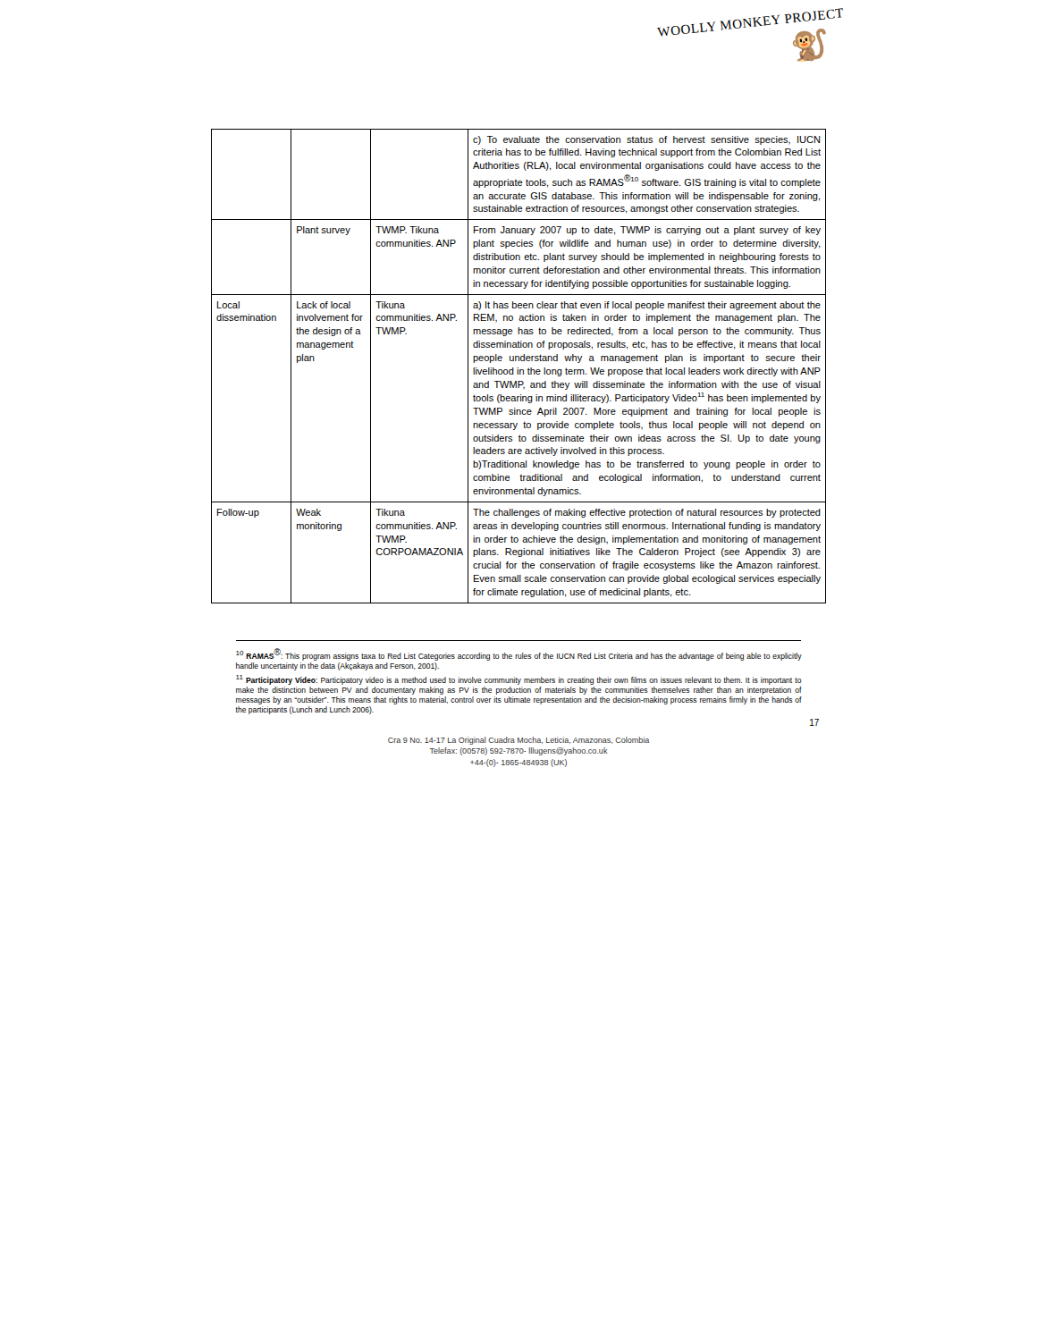WOOLLY MONKEY PROJECT 🐒
| | | | c) To evaluate the conservation status of hervest sensitive species, IUCN criteria has to be fulfilled. Having technical support from the Colombian Red List Authorities (RLA), local environmental organisations could have access to the appropriate tools, such as RAMAS ® 10 software. GIS training is vital to complete an accurate GIS database. This information will be indispensable for zoning, sustainable extraction of resources, amongst other conservation strategies. |
| | Plant survey | TWMP. Tikuna communities. ANP | From January 2007 up to date, TWMP is carrying out a plant survey of key plant species (for wildlife and human use) in order to determine diversity, distribution etc. plant survey should be implemented in neighbouring forests to monitor current deforestation and other environmental threats. This information in necessary for identifying possible opportunities for sustainable logging. |
| Local dissemination | Lack of local involvement for the design of a management plan | Tikuna communities. ANP. TWMP. | a) It has been clear that even if local people manifest their agreement about the REM, no action is taken in order to implement the management plan. The message has to be redirected, from a local person to the community. Thus dissemination of proposals, results, etc, has to be effective, it means that local people understand why a management plan is important to secure their livelihood in the long term. We propose that local leaders work directly with ANP and TWMP, and they will disseminate the information with the use of visual tools (bearing in mind illiteracy). Participatory Video 11 has been implemented by TWMP since April 2007. More equipment and training for local people is necessary to provide complete tools, thus local people will not depend on outsiders to disseminate their own ideas across the SI. Up to date young leaders are actively involved in this process. b)Traditional knowledge has to be transferred to young people in order to combine traditional and ecological information, to understand current environmental dynamics. |
| Follow-up | Weak monitoring | Tikuna communities. ANP. TWMP. CORPOAMAZONIA | The challenges of making effective protection of natural resources by protected areas in developing countries still enormous. International funding is mandatory in order to achieve the design, implementation and monitoring of management plans. Regional initiatives like The Calderon Project (see Appendix 3) are crucial for the conservation of fragile ecosystems like the Amazon rainforest. Even small scale conservation can provide global ecological services especially for climate regulation, use of medicinal plants, etc. |
10 RAMAS®: This program assigns taxa to Red List Categories according to the rules of the IUCN Red List Criteria and has the advantage of being able to explicitly handle uncertainty in the data (Akçakaya and Ferson, 2001).
11 Participatory Video: Participatory video is a method used to involve community members in creating their own films on issues relevant to them. It is important to make the distinction between PV and documentary making as PV is the production of materials by the communities themselves rather than an interpretation of messages by an “outsider”. This means that rights to material, control over its ultimate representation and the decision-making process remains firmly in the hands of the participants (Lunch and Lunch 2006).
17
Cra 9 No. 14-17 La Original Cuadra Mocha, Leticia, Amazonas, Colombia
Telefax: (00578) 592-7870- lllugens@yahoo.co.uk
+44-(0)- 1865-484938 (UK)